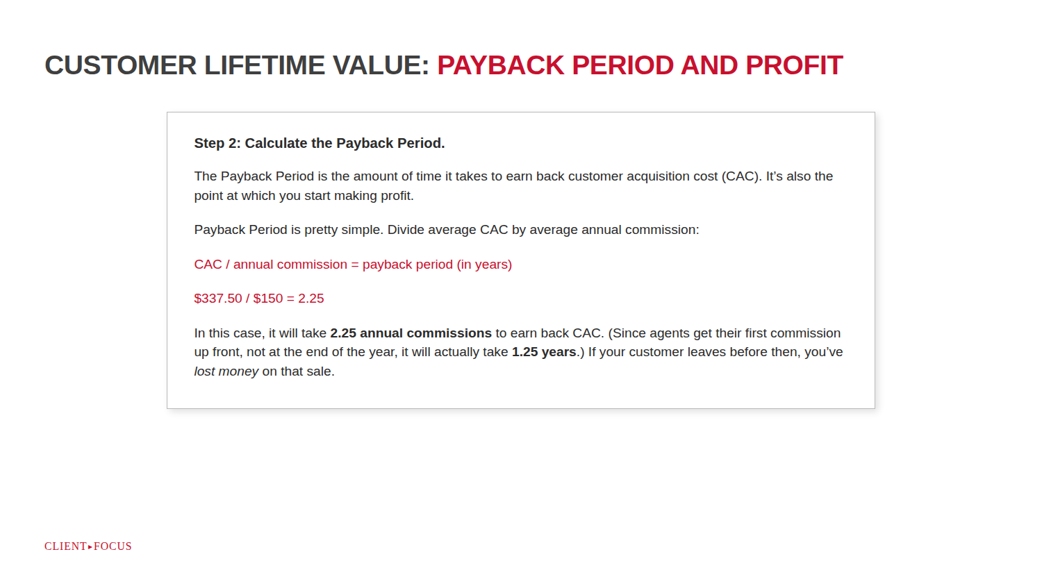Customer Lifetime Value: Payback Period and Profit
Step 2: Calculate the Payback Period.
The Payback Period is the amount of time it takes to earn back customer acquisition cost (CAC). It’s also the point at which you start making profit.
Payback Period is pretty simple. Divide average CAC by average annual commission:
CAC / annual commission = payback period (in years)
$337.50 / $150 = 2.25
In this case, it will take 2.25 annual commissions to earn back CAC. (Since agents get their first commission up front, not at the end of the year, it will actually take 1.25 years.) If your customer leaves before then, you’ve lost money on that sale.
CLIENT▸FOCUS